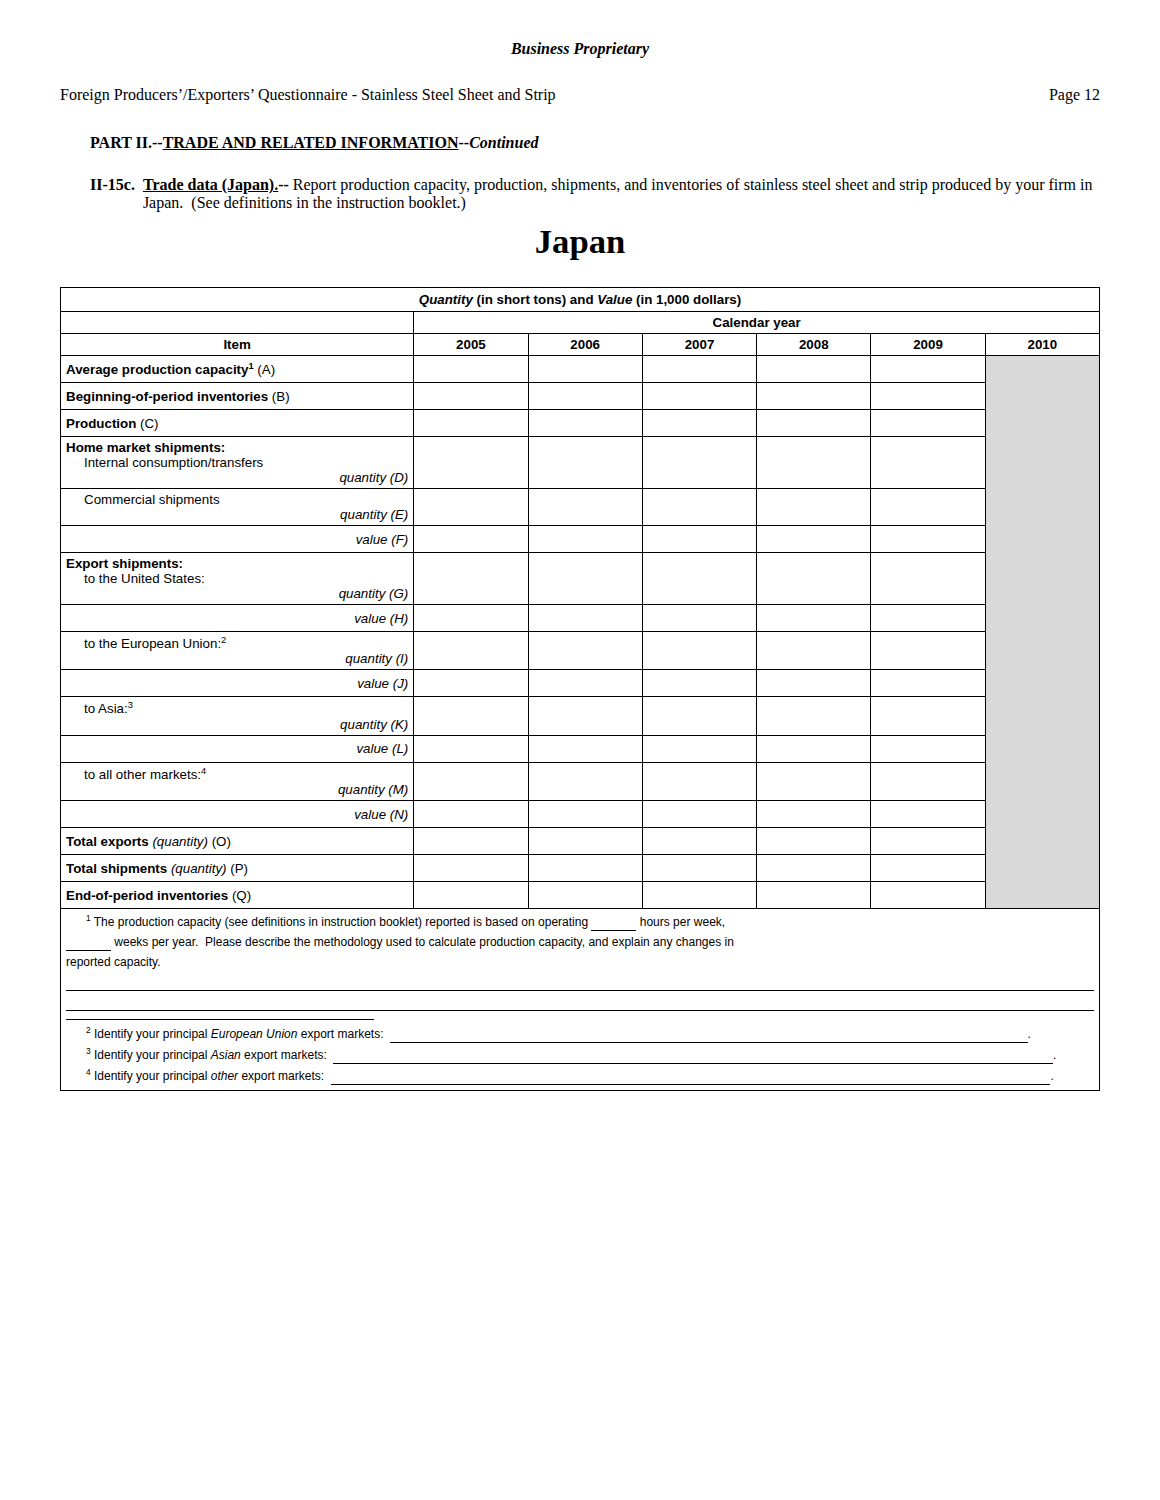Business Proprietary
Foreign Producers’/Exporters’ Questionnaire - Stainless Steel Sheet and Strip
Page 12
PART II.--TRADE AND RELATED INFORMATION--Continued
II-15c.
Trade data (Japan).-- Report production capacity, production, shipments, and inventories of stainless steel sheet and strip produced by your firm in Japan. (See definitions in the instruction booklet.)
Japan
| Quantity (in short tons) and Value (in 1,000 dollars) |
| | Calendar year |
| Item | 2005 | 2006 | 2007 | 2008 | 2009 | 2010 |
| Average production capacity 1 (A) | | | | | | |
| Beginning-of-period inventories (B) | | | | | | |
| Production (C) | | | | | | |
| Home market shipments: Internal consumption/transfers quantity (D) | | | | | | |
| Commercial shipments quantity (E) | | | | | | |
| value (F) | | | | | | |
| Export shipments: to the United States: quantity (G) | | | | | | |
| value (H) | | | | | | |
| to the European Union: 2 quantity (I) | | | | | | |
| value (J) | | | | | | |
| to Asia: 3 quantity (K) | | | | | | |
| value (L) | | | | | | |
| to all other markets: 4 quantity (M) | | | | | | |
| value (N) | | | | | | |
| Total exports (quantity) (O) | | | | | | |
| Total shipments (quantity) (P) | | | | | | |
| End-of-period inventories (Q) | | | | | | |
| 1 The production capacity (see definitions in instruction booklet) reported is based on operating hours per week, weeks per year. Please describe the methodology used to calculate production capacity, and explain any changes in reported capacity. 2 Identify your principal European Union export markets: . 3 Identify your principal Asian export markets: . 4 Identify your principal other export markets: . |